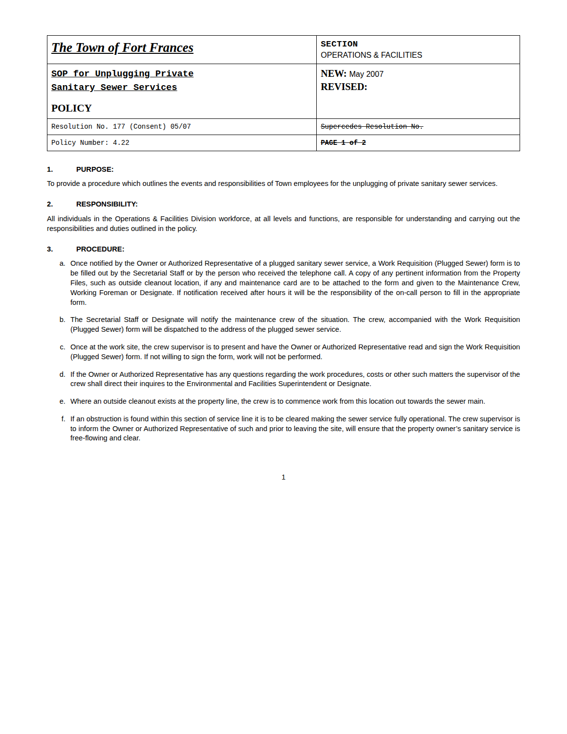| The Town of Fort Frances | SECTION OPERATIONS & FACILITIES |
| SOP for Unplugging Private Sanitary Sewer Services POLICY | NEW: May 2007 REVISED: |
| Resolution No. 177 (Consent) 05/07 | Supercedes Resolution No. |
| Policy Number: 4.22 | PAGE 1 of 2 |
1. PURPOSE:
To provide a procedure which outlines the events and responsibilities of Town employees for the unplugging of private sanitary sewer services.
2. RESPONSIBILITY:
All individuals in the Operations & Facilities Division workforce, at all levels and functions, are responsible for understanding and carrying out the responsibilities and duties outlined in the policy.
3. PROCEDURE:
Once notified by the Owner or Authorized Representative of a plugged sanitary sewer service, a Work Requisition (Plugged Sewer) form is to be filled out by the Secretarial Staff or by the person who received the telephone call. A copy of any pertinent information from the Property Files, such as outside cleanout location, if any and maintenance card are to be attached to the form and given to the Maintenance Crew, Working Foreman or Designate. If notification received after hours it will be the responsibility of the on-call person to fill in the appropriate form.
The Secretarial Staff or Designate will notify the maintenance crew of the situation. The crew, accompanied with the Work Requisition (Plugged Sewer) form will be dispatched to the address of the plugged sewer service.
Once at the work site, the crew supervisor is to present and have the Owner or Authorized Representative read and sign the Work Requisition (Plugged Sewer) form. If not willing to sign the form, work will not be performed.
If the Owner or Authorized Representative has any questions regarding the work procedures, costs or other such matters the supervisor of the crew shall direct their inquires to the Environmental and Facilities Superintendent or Designate.
Where an outside cleanout exists at the property line, the crew is to commence work from this location out towards the sewer main.
If an obstruction is found within this section of service line it is to be cleared making the sewer service fully operational. The crew supervisor is to inform the Owner or Authorized Representative of such and prior to leaving the site, will ensure that the property owner’s sanitary service is free-flowing and clear.
1